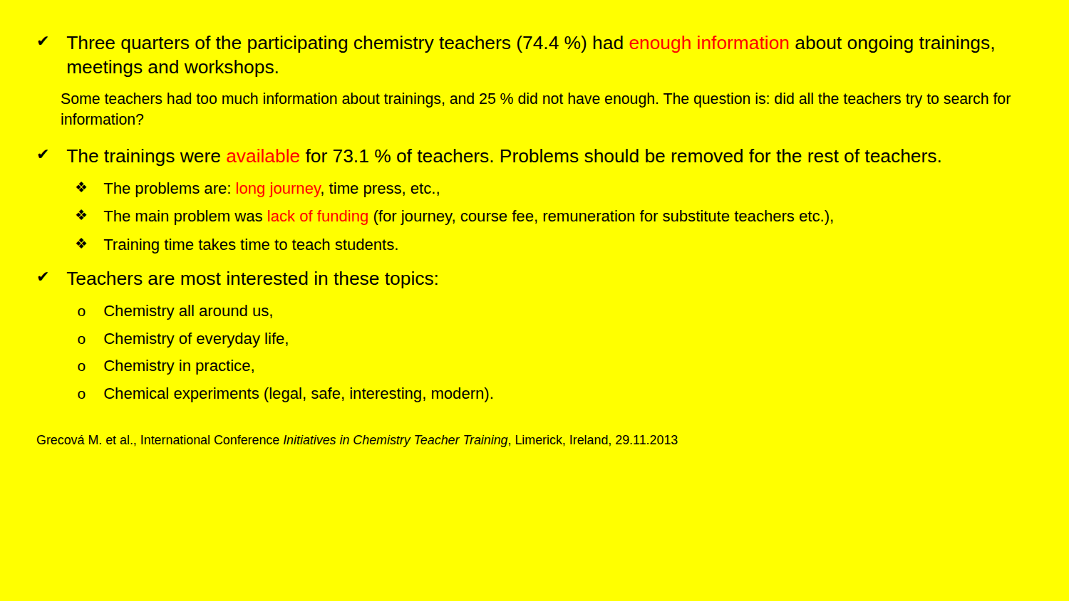Three quarters of the participating chemistry teachers (74.4 %) had enough information about ongoing trainings, meetings and workshops.
Some teachers had too much information about trainings, and 25 % did not have enough. The question is: did all the teachers try to search for information?
The trainings were available for 73.1 % of teachers. Problems should be removed for the rest of teachers.
The problems are: long journey, time press, etc.,
The main problem was lack of funding (for journey, course fee, remuneration for substitute teachers etc.),
Training time takes time to teach students.
Teachers are most interested in these topics:
Chemistry all around us,
Chemistry of everyday life,
Chemistry in practice,
Chemical experiments (legal, safe, interesting, modern).
Grecová M. et al., International Conference Initiatives in Chemistry Teacher Training, Limerick, Ireland, 29.11.2013